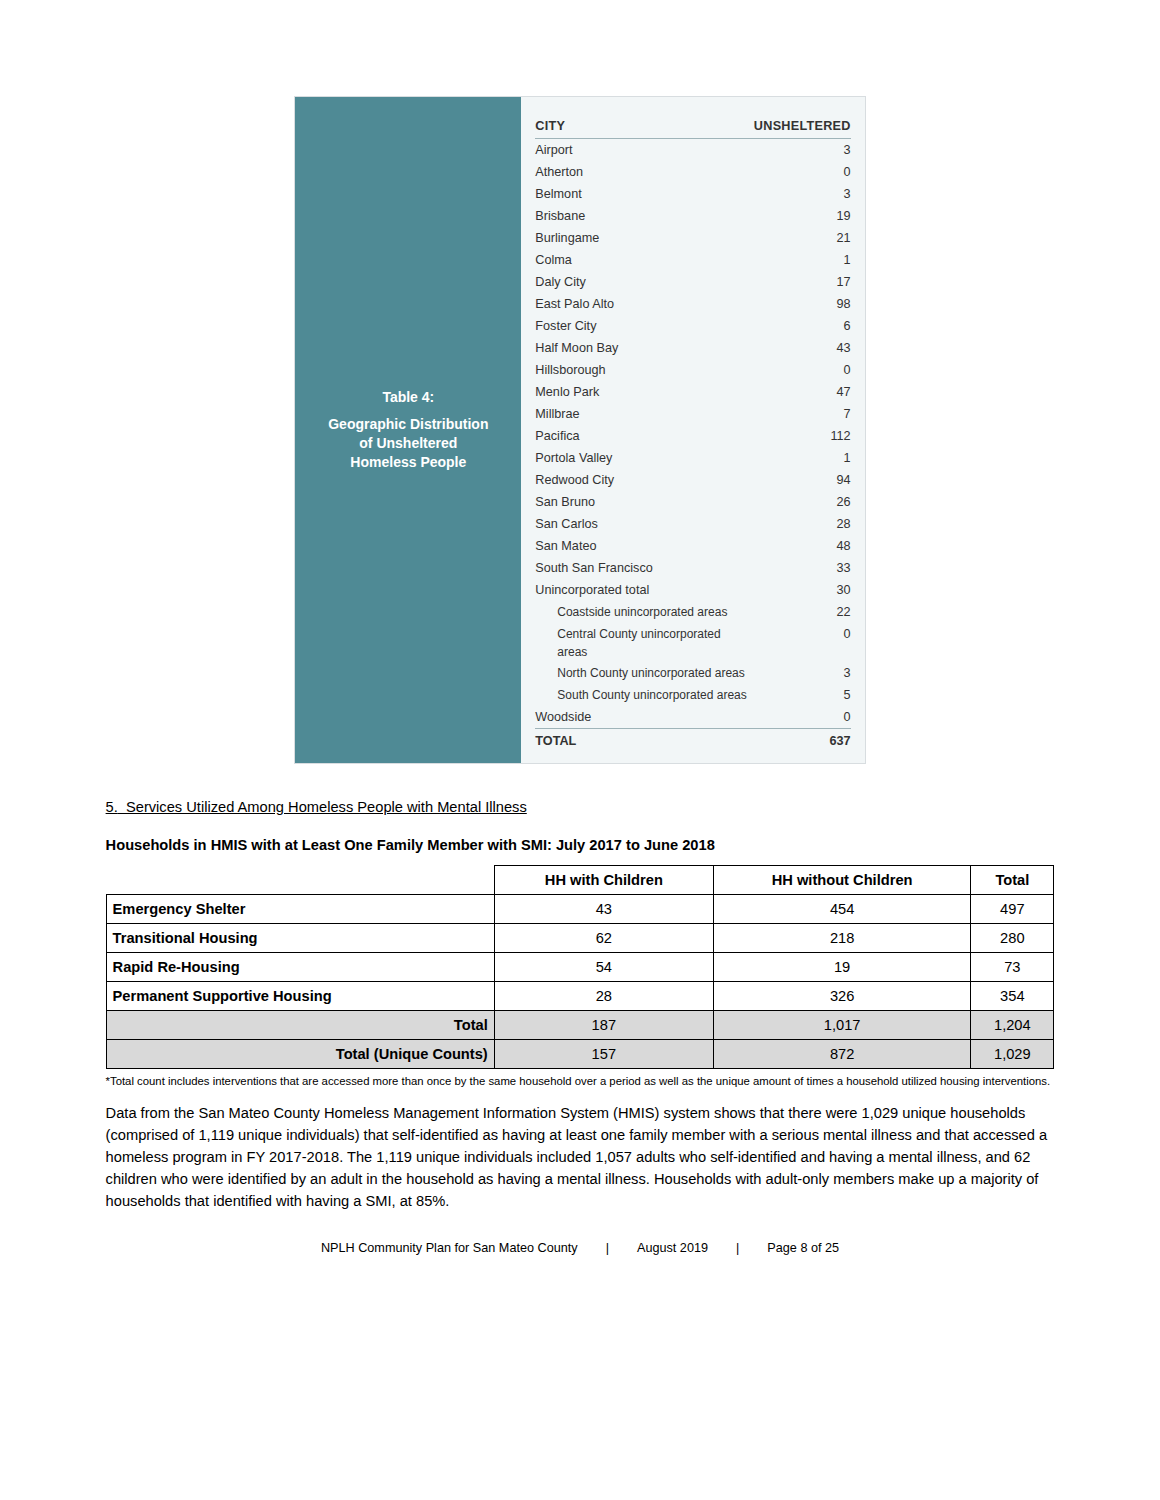Table 4: Geographic Distribution
of Unsheltered
Homeless People
| CITY | UNSHELTERED |
| --- | --- |
| Airport | 3 |
| Atherton | 0 |
| Belmont | 3 |
| Brisbane | 19 |
| Burlingame | 21 |
| Colma | 1 |
| Daly City | 17 |
| East Palo Alto | 98 |
| Foster City | 6 |
| Half Moon Bay | 43 |
| Hillsborough | 0 |
| Menlo Park | 47 |
| Millbrae | 7 |
| Pacifica | 112 |
| Portola Valley | 1 |
| Redwood City | 94 |
| San Bruno | 26 |
| San Carlos | 28 |
| San Mateo | 48 |
| South San Francisco | 33 |
| Unincorporated total | 30 |
| Coastside unincorporated areas | 22 |
| Central County unincorporated areas | 0 |
| North County unincorporated areas | 3 |
| South County unincorporated areas | 5 |
| Woodside | 0 |
| TOTAL | 637 |
5. Services Utilized Among Homeless People with Mental Illness
Households in HMIS with at Least One Family Member with SMI: July 2017 to June 2018
| | HH with Children | HH without Children | Total |
| Emergency Shelter | 43 | 454 | 497 |
| Transitional Housing | 62 | 218 | 280 |
| Rapid Re-Housing | 54 | 19 | 73 |
| Permanent Supportive Housing | 28 | 326 | 354 |
| Total | 187 | 1,017 | 1,204 |
| Total (Unique Counts) | 157 | 872 | 1,029 |
*Total count includes interventions that are accessed more than once by the same household over a period as well as the unique amount of times a household utilized housing interventions.
Data from the San Mateo County Homeless Management Information System (HMIS) system shows that there were 1,029 unique households (comprised of 1,119 unique individuals) that self-identified as having at least one family member with a serious mental illness and that accessed a homeless program in FY 2017-2018. The 1,119 unique individuals included 1,057 adults who self-identified and having a mental illness, and 62 children who were identified by an adult in the household as having a mental illness. Households with adult-only members make up a majority of households that identified with having a SMI, at 85%.
NPLH Community Plan for San Mateo County|August 2019|Page 8 of 25